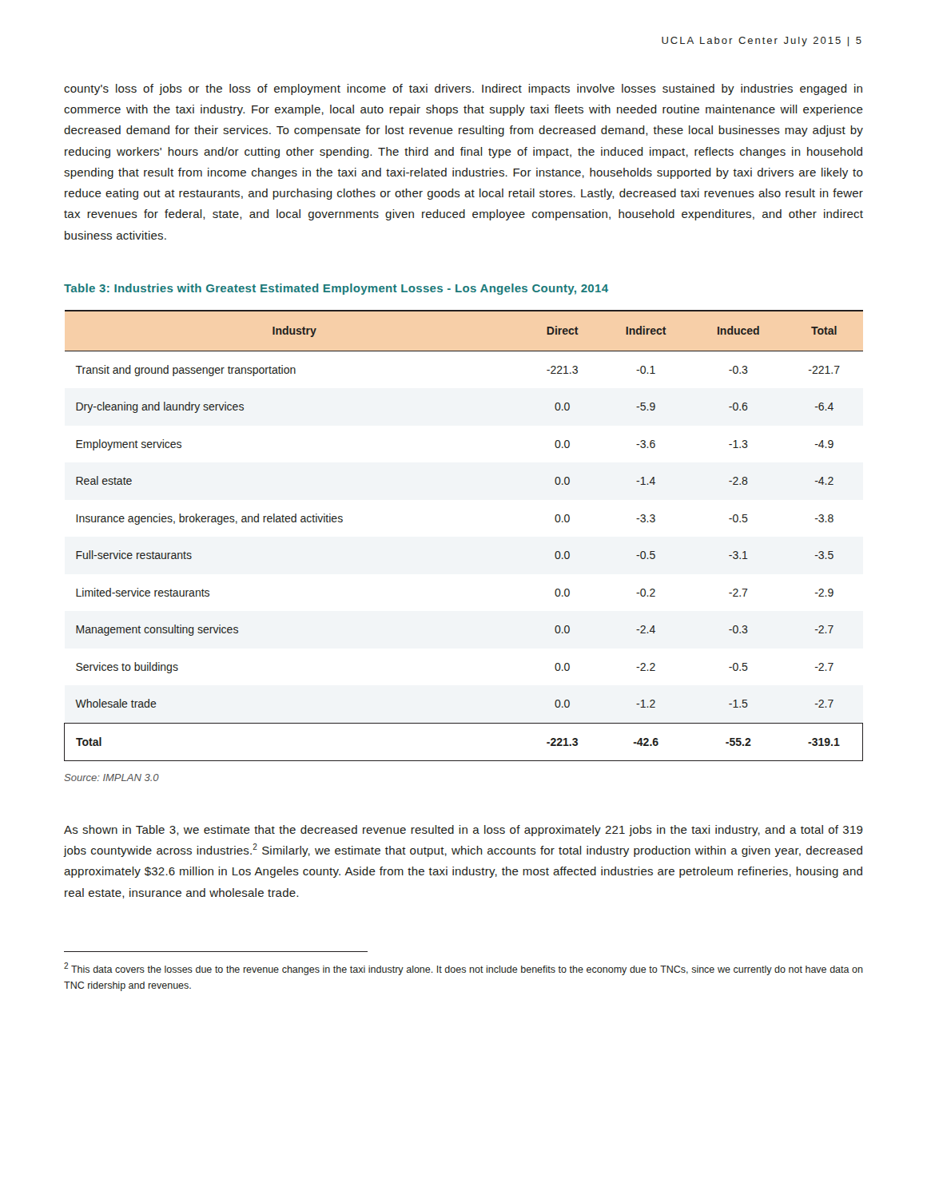UCLA Labor Center July 2015 | 5
county's loss of jobs or the loss of employment income of taxi drivers. Indirect impacts involve losses sustained by industries engaged in commerce with the taxi industry. For example, local auto repair shops that supply taxi fleets with needed routine maintenance will experience decreased demand for their services. To compensate for lost revenue resulting from decreased demand, these local businesses may adjust by reducing workers' hours and/or cutting other spending. The third and final type of impact, the induced impact, reflects changes in household spending that result from income changes in the taxi and taxi-related industries. For instance, households supported by taxi drivers are likely to reduce eating out at restaurants, and purchasing clothes or other goods at local retail stores. Lastly, decreased taxi revenues also result in fewer tax revenues for federal, state, and local governments given reduced employee compensation, household expenditures, and other indirect business activities.
Table 3: Industries with Greatest Estimated Employment Losses - Los Angeles County, 2014
| Industry | Direct | Indirect | Induced | Total |
| --- | --- | --- | --- | --- |
| Transit and ground passenger transportation | -221.3 | -0.1 | -0.3 | -221.7 |
| Dry-cleaning and laundry services | 0.0 | -5.9 | -0.6 | -6.4 |
| Employment services | 0.0 | -3.6 | -1.3 | -4.9 |
| Real estate | 0.0 | -1.4 | -2.8 | -4.2 |
| Insurance agencies, brokerages, and related activities | 0.0 | -3.3 | -0.5 | -3.8 |
| Full-service restaurants | 0.0 | -0.5 | -3.1 | -3.5 |
| Limited-service restaurants | 0.0 | -0.2 | -2.7 | -2.9 |
| Management consulting services | 0.0 | -2.4 | -0.3 | -2.7 |
| Services to buildings | 0.0 | -2.2 | -0.5 | -2.7 |
| Wholesale trade | 0.0 | -1.2 | -1.5 | -2.7 |
| Total | -221.3 | -42.6 | -55.2 | -319.1 |
Source: IMPLAN 3.0
As shown in Table 3, we estimate that the decreased revenue resulted in a loss of approximately 221 jobs in the taxi industry, and a total of 319 jobs countywide across industries.2 Similarly, we estimate that output, which accounts for total industry production within a given year, decreased approximately $32.6 million in Los Angeles county. Aside from the taxi industry, the most affected industries are petroleum refineries, housing and real estate, insurance and wholesale trade.
2 This data covers the losses due to the revenue changes in the taxi industry alone. It does not include benefits to the economy due to TNCs, since we currently do not have data on TNC ridership and revenues.